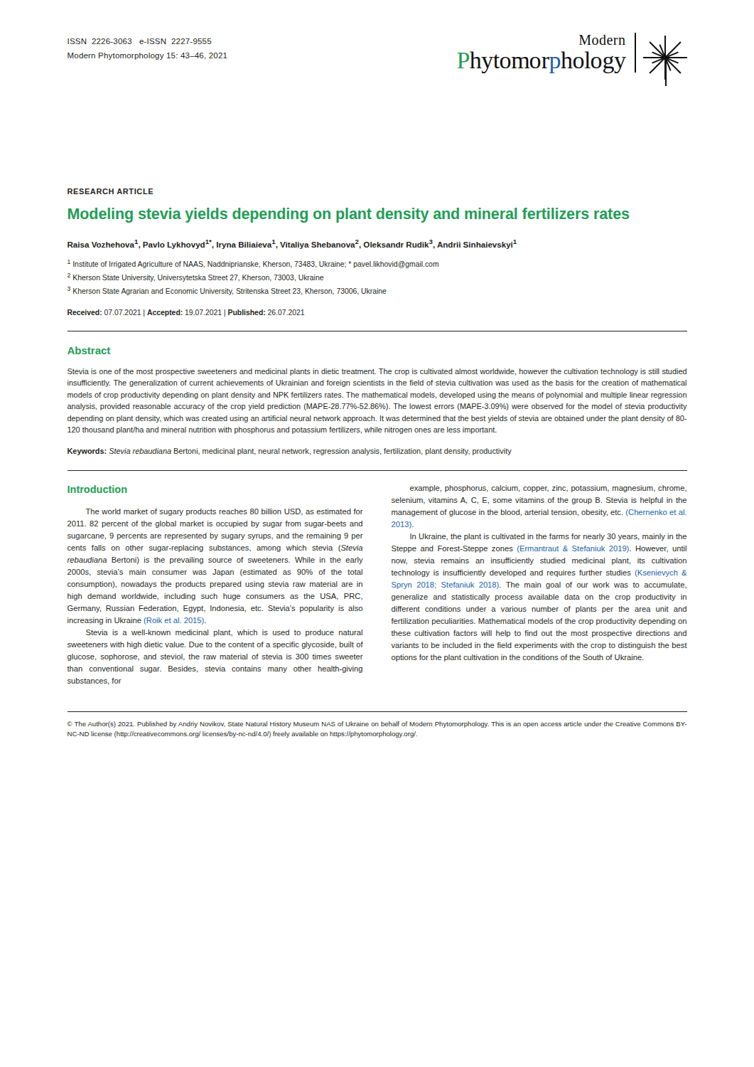ISSN 2226-3063 e-ISSN 2227-9555
Modern Phytomorphology 15: 43–46, 2021
Modern
Phytomorphology
RESEARCH ARTICLE
Modeling stevia yields depending on plant density and mineral fertilizers rates
Raisa Vozhehova1, Pavlo Lykhovyd1*, Iryna Biliaieva1, Vitaliya Shebanova2, Oleksandr Rudik3, Andrii Sinhaievskyi1
1 Institute of Irrigated Agriculture of NAAS, Naddniprianske, Kherson, 73483, Ukraine; * pavel.likhovid@gmail.com
2 Kherson State University, Universytetska Street 27, Kherson, 73003, Ukraine
3 Kherson State Agrarian and Economic University, Stritenska Street 23, Kherson, 73006, Ukraine
Received: 07.07.2021 | Accepted: 19.07.2021 | Published: 26.07.2021
Abstract
Stevia is one of the most prospective sweeteners and medicinal plants in dietic treatment. The crop is cultivated almost worldwide, however the cultivation technology is still studied insufficiently. The generalization of current achievements of Ukrainian and foreign scientists in the field of stevia cultivation was used as the basis for the creation of mathematical models of crop productivity depending on plant density and NPK fertilizers rates. The mathematical models, developed using the means of polynomial and multiple linear regression analysis, provided reasonable accuracy of the crop yield prediction (MAPE-28.77%-52.86%). The lowest errors (MAPE-3.09%) were observed for the model of stevia productivity depending on plant density, which was created using an artificial neural network approach. It was determined that the best yields of stevia are obtained under the plant density of 80-120 thousand plant/ha and mineral nutrition with phosphorus and potassium fertilizers, while nitrogen ones are less important.
Keywords: Stevia rebaudiana Bertoni, medicinal plant, neural network, regression analysis, fertilization, plant density, productivity
Introduction
The world market of sugary products reaches 80 billion USD, as estimated for 2011. 82 percent of the global market is occupied by sugar from sugar-beets and sugarcane, 9 percents are represented by sugary syrups, and the remaining 9 per cents falls on other sugar-replacing substances, among which stevia (Stevia rebaudiana Bertoni) is the prevailing source of sweeteners. While in the early 2000s, stevia’s main consumer was Japan (estimated as 90% of the total consumption), nowadays the products prepared using stevia raw material are in high demand worldwide, including such huge consumers as the USA, PRC, Germany, Russian Federation, Egypt, Indonesia, etc. Stevia’s popularity is also increasing in Ukraine (Roik et al. 2015).
Stevia is a well-known medicinal plant, which is used to produce natural sweeteners with high dietic value. Due to the content of a specific glycoside, built of glucose, sophorose, and steviol, the raw material of stevia is 300 times sweeter than conventional sugar. Besides, stevia contains many other health-giving substances, for
example, phosphorus, calcium, copper, zinc, potassium, magnesium, chrome, selenium, vitamins A, C, E, some vitamins of the group B. Stevia is helpful in the management of glucose in the blood, arterial tension, obesity, etc. (Chernenko et al. 2013).
In Ukraine, the plant is cultivated in the farms for nearly 30 years, mainly in the Steppe and Forest-Steppe zones (Ermantraut & Stefaniuk 2019). However, until now, stevia remains an insufficiently studied medicinal plant, its cultivation technology is insufficiently developed and requires further studies (Ksenievych & Spryn 2018; Stefaniuk 2018). The main goal of our work was to accumulate, generalize and statistically process available data on the crop productivity in different conditions under a various number of plants per the area unit and fertilization peculiarities. Mathematical models of the crop productivity depending on these cultivation factors will help to find out the most prospective directions and variants to be included in the field experiments with the crop to distinguish the best options for the plant cultivation in the conditions of the South of Ukraine.
© The Author(s) 2021. Published by Andriy Novikov, State Natural History Museum NAS of Ukraine on behalf of Modern Phytomorphology. This is an open access article under the Creative Commons BY-NC-ND license (http://creativecommons.org/ licenses/by-nc-nd/4.0/) freely available on https://phytomorphology.org/.